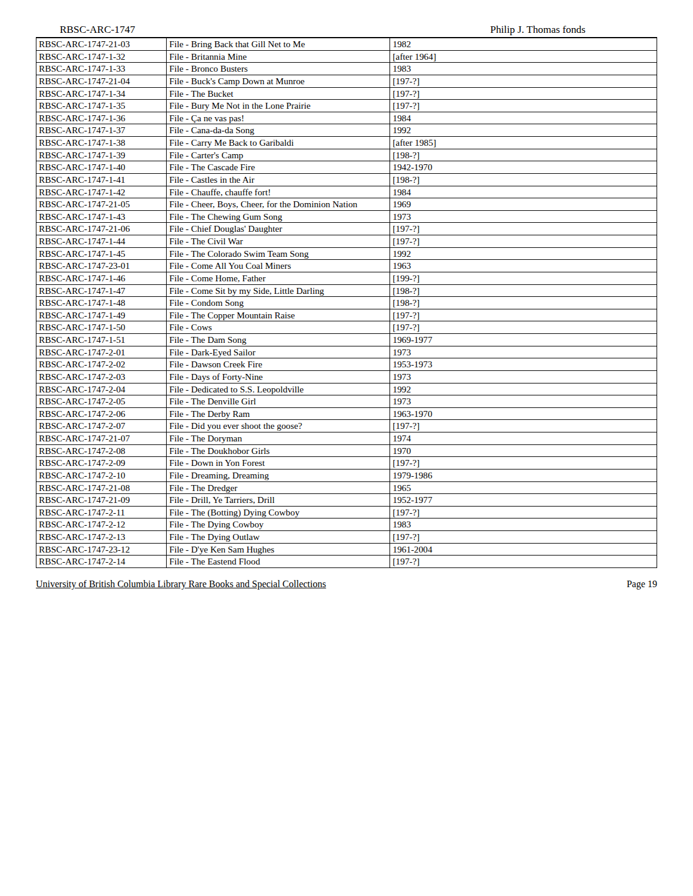RBSC-ARC-1747
Philip J. Thomas fonds
| RBSC-ARC-1747-21-03 | File - Bring Back that Gill Net to Me | 1982 |
| RBSC-ARC-1747-1-32 | File - Britannia Mine | [after 1964] |
| RBSC-ARC-1747-1-33 | File - Bronco Busters | 1983 |
| RBSC-ARC-1747-21-04 | File - Buck's Camp Down at Munroe | [197-?] |
| RBSC-ARC-1747-1-34 | File - The Bucket | [197-?] |
| RBSC-ARC-1747-1-35 | File - Bury Me Not in the Lone Prairie | [197-?] |
| RBSC-ARC-1747-1-36 | File - Ça ne vas pas! | 1984 |
| RBSC-ARC-1747-1-37 | File - Cana-da-da Song | 1992 |
| RBSC-ARC-1747-1-38 | File - Carry Me Back to Garibaldi | [after 1985] |
| RBSC-ARC-1747-1-39 | File - Carter's Camp | [198-?] |
| RBSC-ARC-1747-1-40 | File - The Cascade Fire | 1942-1970 |
| RBSC-ARC-1747-1-41 | File - Castles in the Air | [198-?] |
| RBSC-ARC-1747-1-42 | File - Chauffe, chauffe fort! | 1984 |
| RBSC-ARC-1747-21-05 | File - Cheer, Boys, Cheer, for the Dominion Nation | 1969 |
| RBSC-ARC-1747-1-43 | File - The Chewing Gum Song | 1973 |
| RBSC-ARC-1747-21-06 | File - Chief Douglas' Daughter | [197-?] |
| RBSC-ARC-1747-1-44 | File - The Civil War | [197-?] |
| RBSC-ARC-1747-1-45 | File - The Colorado Swim Team Song | 1992 |
| RBSC-ARC-1747-23-01 | File - Come All You Coal Miners | 1963 |
| RBSC-ARC-1747-1-46 | File - Come Home, Father | [199-?] |
| RBSC-ARC-1747-1-47 | File - Come Sit by my Side, Little Darling | [198-?] |
| RBSC-ARC-1747-1-48 | File - Condom Song | [198-?] |
| RBSC-ARC-1747-1-49 | File - The Copper Mountain Raise | [197-?] |
| RBSC-ARC-1747-1-50 | File - Cows | [197-?] |
| RBSC-ARC-1747-1-51 | File - The Dam Song | 1969-1977 |
| RBSC-ARC-1747-2-01 | File - Dark-Eyed Sailor | 1973 |
| RBSC-ARC-1747-2-02 | File - Dawson Creek Fire | 1953-1973 |
| RBSC-ARC-1747-2-03 | File - Days of Forty-Nine | 1973 |
| RBSC-ARC-1747-2-04 | File - Dedicated to S.S. Leopoldville | 1992 |
| RBSC-ARC-1747-2-05 | File - The Denville Girl | 1973 |
| RBSC-ARC-1747-2-06 | File - The Derby Ram | 1963-1970 |
| RBSC-ARC-1747-2-07 | File - Did you ever shoot the goose? | [197-?] |
| RBSC-ARC-1747-21-07 | File - The Doryman | 1974 |
| RBSC-ARC-1747-2-08 | File - The Doukhobor Girls | 1970 |
| RBSC-ARC-1747-2-09 | File - Down in Yon Forest | [197-?] |
| RBSC-ARC-1747-2-10 | File - Dreaming, Dreaming | 1979-1986 |
| RBSC-ARC-1747-21-08 | File - The Dredger | 1965 |
| RBSC-ARC-1747-21-09 | File - Drill, Ye Tarriers, Drill | 1952-1977 |
| RBSC-ARC-1747-2-11 | File - The (Botting) Dying Cowboy | [197-?] |
| RBSC-ARC-1747-2-12 | File - The Dying Cowboy | 1983 |
| RBSC-ARC-1747-2-13 | File - The Dying Outlaw | [197-?] |
| RBSC-ARC-1747-23-12 | File - D'ye Ken Sam Hughes | 1961-2004 |
| RBSC-ARC-1747-2-14 | File - The Eastend Flood | [197-?] |
University of British Columbia Library Rare Books and Special Collections
Page 19